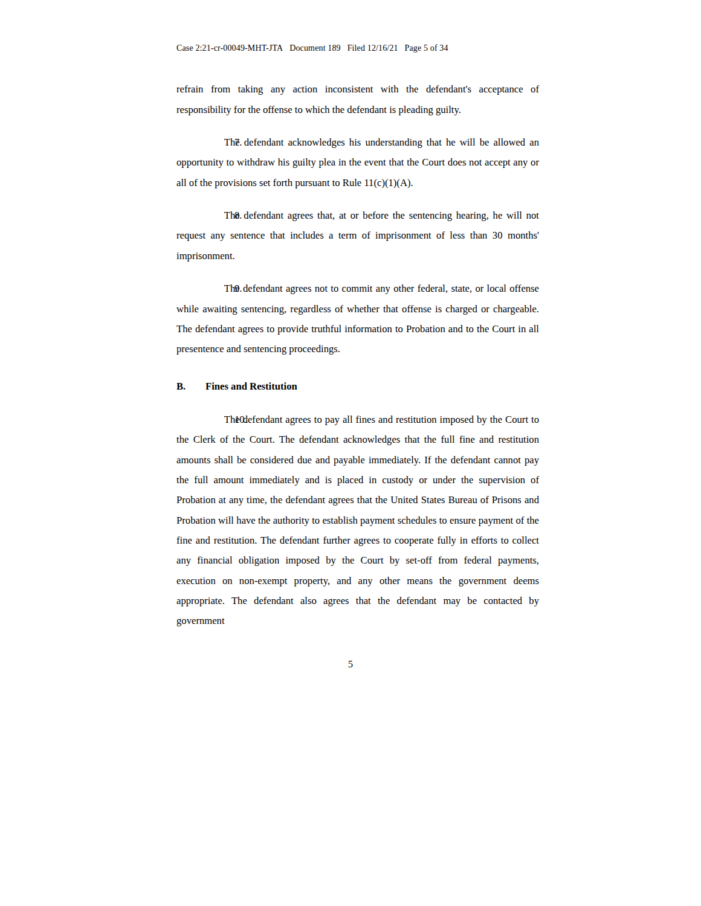Case 2:21-cr-00049-MHT-JTA Document 189 Filed 12/16/21 Page 5 of 34
refrain from taking any action inconsistent with the defendant's acceptance of responsibility for the offense to which the defendant is pleading guilty.
7. The defendant acknowledges his understanding that he will be allowed an opportunity to withdraw his guilty plea in the event that the Court does not accept any or all of the provisions set forth pursuant to Rule 11(c)(1)(A).
8. The defendant agrees that, at or before the sentencing hearing, he will not request any sentence that includes a term of imprisonment of less than 30 months' imprisonment.
9. The defendant agrees not to commit any other federal, state, or local offense while awaiting sentencing, regardless of whether that offense is charged or chargeable. The defendant agrees to provide truthful information to Probation and to the Court in all presentence and sentencing proceedings.
B. Fines and Restitution
10. The defendant agrees to pay all fines and restitution imposed by the Court to the Clerk of the Court. The defendant acknowledges that the full fine and restitution amounts shall be considered due and payable immediately. If the defendant cannot pay the full amount immediately and is placed in custody or under the supervision of Probation at any time, the defendant agrees that the United States Bureau of Prisons and Probation will have the authority to establish payment schedules to ensure payment of the fine and restitution. The defendant further agrees to cooperate fully in efforts to collect any financial obligation imposed by the Court by set-off from federal payments, execution on non-exempt property, and any other means the government deems appropriate. The defendant also agrees that the defendant may be contacted by government
5